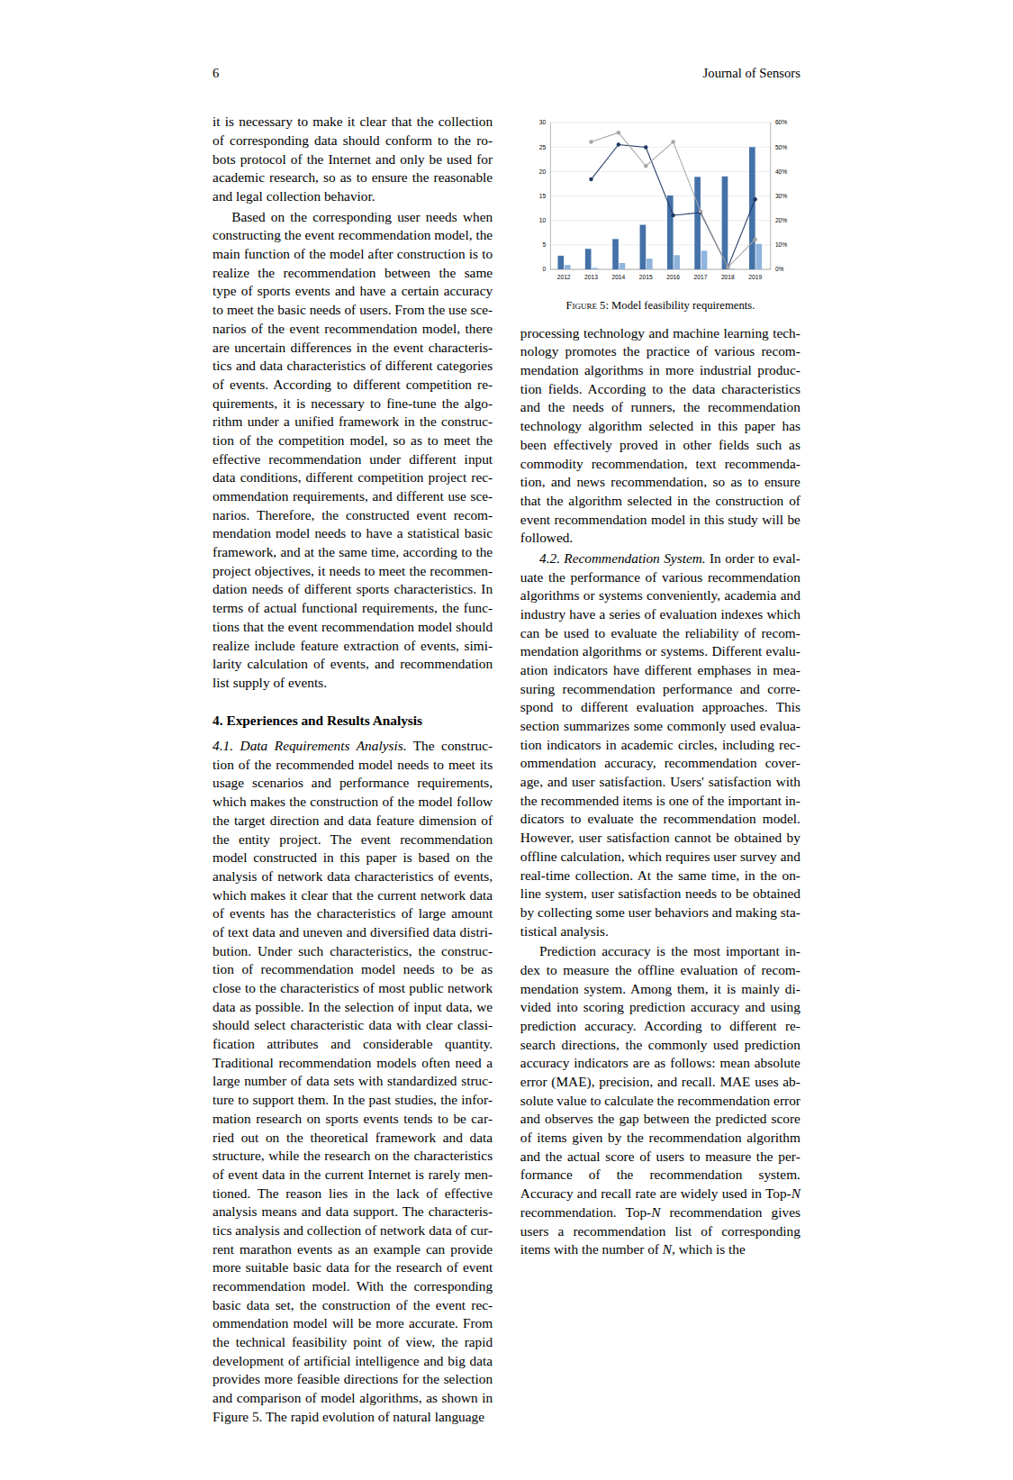6
Journal of Sensors
it is necessary to make it clear that the collection of corresponding data should conform to the robots protocol of the Internet and only be used for academic research, so as to ensure the reasonable and legal collection behavior.
Based on the corresponding user needs when constructing the event recommendation model, the main function of the model after construction is to realize the recommendation between the same type of sports events and have a certain accuracy to meet the basic needs of users. From the use scenarios of the event recommendation model, there are uncertain differences in the event characteristics and data characteristics of different categories of events. According to different competition requirements, it is necessary to fine-tune the algorithm under a unified framework in the construction of the competition model, so as to meet the effective recommendation under different input data conditions, different competition project recommendation requirements, and different use scenarios. Therefore, the constructed event recommendation model needs to have a statistical basic framework, and at the same time, according to the project objectives, it needs to meet the recommendation needs of different sports characteristics. In terms of actual functional requirements, the functions that the event recommendation model should realize include feature extraction of events, similarity calculation of events, and recommendation list supply of events.
4. Experiences and Results Analysis
4.1. Data Requirements Analysis. The construction of the recommended model needs to meet its usage scenarios and performance requirements, which makes the construction of the model follow the target direction and data feature dimension of the entity project. The event recommendation model constructed in this paper is based on the analysis of network data characteristics of events, which makes it clear that the current network data of events has the characteristics of large amount of text data and uneven and diversified data distribution. Under such characteristics, the construction of recommendation model needs to be as close to the characteristics of most public network data as possible. In the selection of input data, we should select characteristic data with clear classification attributes and considerable quantity. Traditional recommendation models often need a large number of data sets with standardized structure to support them. In the past studies, the information research on sports events tends to be carried out on the theoretical framework and data structure, while the research on the characteristics of event data in the current Internet is rarely mentioned. The reason lies in the lack of effective analysis means and data support. The characteristics analysis and collection of network data of current marathon events as an example can provide more suitable basic data for the research of event recommendation model. With the corresponding basic data set, the construction of the event recommendation model will be more accurate. From the technical feasibility point of view, the rapid development of artificial intelligence and big data provides more feasible directions for the selection and comparison of model algorithms, as shown in Figure 5. The rapid evolution of natural language
0 5 10 15 20 25 30 0% 10% 20% 30% 40% 50% 60% 2012 2013 2014 2015 2016 2017 2018 2019
Figure 5: Model feasibility requirements.
processing technology and machine learning technology promotes the practice of various recommendation algorithms in more industrial production fields. According to the data characteristics and the needs of runners, the recommendation technology algorithm selected in this paper has been effectively proved in other fields such as commodity recommendation, text recommendation, and news recommendation, so as to ensure that the algorithm selected in the construction of event recommendation model in this study will be followed.
4.2. Recommendation System. In order to evaluate the performance of various recommendation algorithms or systems conveniently, academia and industry have a series of evaluation indexes which can be used to evaluate the reliability of recommendation algorithms or systems. Different evaluation indicators have different emphases in measuring recommendation performance and correspond to different evaluation approaches. This section summarizes some commonly used evaluation indicators in academic circles, including recommendation accuracy, recommendation coverage, and user satisfaction. Users' satisfaction with the recommended items is one of the important indicators to evaluate the recommendation model. However, user satisfaction cannot be obtained by offline calculation, which requires user survey and real-time collection. At the same time, in the online system, user satisfaction needs to be obtained by collecting some user behaviors and making statistical analysis.
Prediction accuracy is the most important index to measure the offline evaluation of recommendation system. Among them, it is mainly divided into scoring prediction accuracy and using prediction accuracy. According to different research directions, the commonly used prediction accuracy indicators are as follows: mean absolute error (MAE), precision, and recall. MAE uses absolute value to calculate the recommendation error and observes the gap between the predicted score of items given by the recommendation algorithm and the actual score of users to measure the performance of the recommendation system. Accuracy and recall rate are widely used in Top-N recommendation. Top-N recommendation gives users a recommendation list of corresponding items with the number of N, which is the